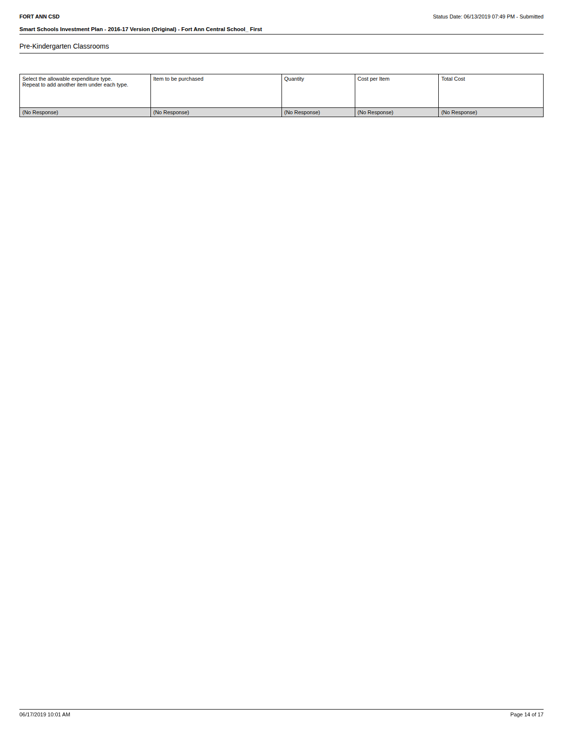FORT ANN CSD
Status Date: 06/13/2019 07:49 PM - Submitted
Smart Schools Investment Plan - 2016-17 Version (Original) - Fort Ann Central School_ First
Pre-Kindergarten Classrooms
| Select the allowable expenditure type. Repeat to add another item under each type. | Item to be purchased | Quantity | Cost per Item | Total Cost |
| --- | --- | --- | --- | --- |
| (No Response) | (No Response) | (No Response) | (No Response) | (No Response) |
06/17/2019 10:01 AM
Page 14 of 17